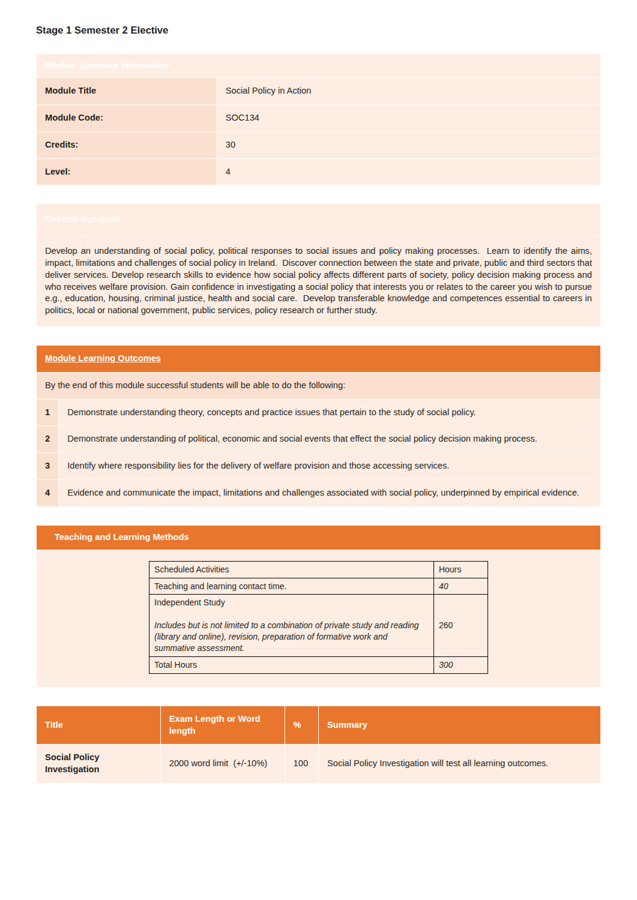Stage 1 Semester 2 Elective
| Module Summary Information |
| Module Title | Social Policy in Action |
| Module Code: | SOC134 |
| Credits: | 30 |
| Level: | 4 |
| Content Synopsis |
| Develop an understanding of social policy, political responses to social issues and policy making processes. Learn to identify the aims, impact, limitations and challenges of social policy in Ireland. Discover connection between the state and private, public and third sectors that deliver services. Develop research skills to evidence how social policy affects different parts of society, policy decision making process and who receives welfare provision. Gain confidence in investigating a social policy that interests you or relates to the career you wish to pursue e.g., education, housing, criminal justice, health and social care. Develop transferable knowledge and competences essential to careers in politics, local or national government, public services, policy research or further study. |
| Module Learning Outcomes |
| By the end of this module successful students will be able to do the following: |
| 1 | Demonstrate understanding theory, concepts and practice issues that pertain to the study of social policy. |
| 2 | Demonstrate understanding of political, economic and social events that effect the social policy decision making process. |
| 3 | Identify where responsibility lies for the delivery of welfare provision and those accessing services. |
| 4 | Evidence and communicate the impact, limitations and challenges associated with social policy, underpinned by empirical evidence. |
| Teaching and Learning Methods |
| / Scheduled Activities / Hours / / Teaching and learning contact time. / 40 / / Independent Study Includes but is not limited to a combination of private study and reading (library and online), revision, preparation of formative work and summative assessment. / 260 / / Total Hours / 300 / |
| Title | Exam Length or Word length | % | Summary |
| Social Policy Investigation | 2000 word limit (+/-10%) | 100 | Social Policy Investigation will test all learning outcomes. |